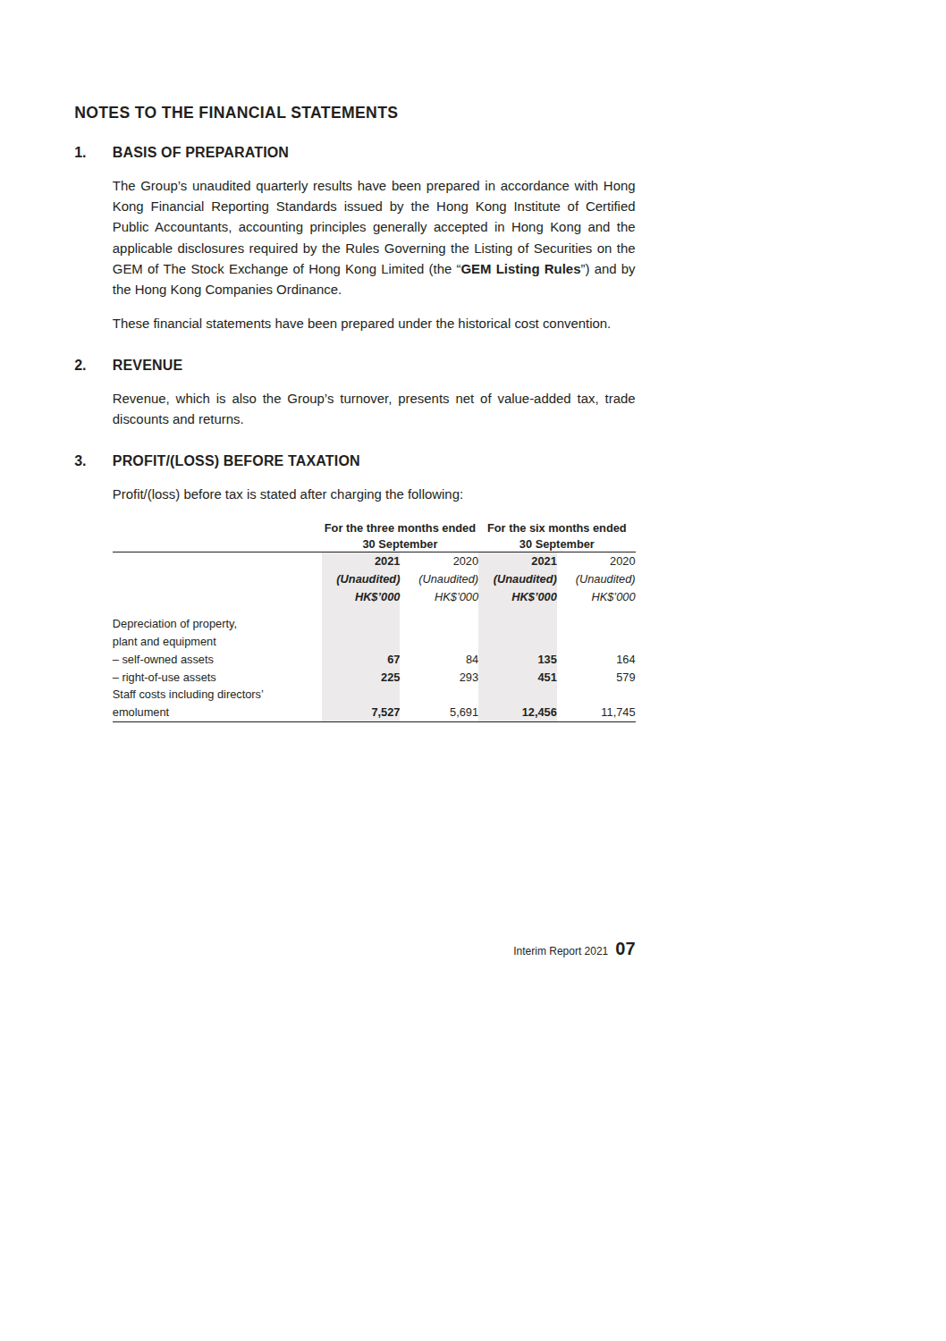Notes to the Financial Statements
1. Basis of Preparation
The Group’s unaudited quarterly results have been prepared in accordance with Hong Kong Financial Reporting Standards issued by the Hong Kong Institute of Certified Public Accountants, accounting principles generally accepted in Hong Kong and the applicable disclosures required by the Rules Governing the Listing of Securities on the GEM of The Stock Exchange of Hong Kong Limited (the “GEM Listing Rules”) and by the Hong Kong Companies Ordinance.
These financial statements have been prepared under the historical cost convention.
2. Revenue
Revenue, which is also the Group’s turnover, presents net of value-added tax, trade discounts and returns.
3. Profit/(Loss) Before Taxation
Profit/(loss) before tax is stated after charging the following:
| | For the three months ended 30 September | For the six months ended 30 September |
| --- | --- | --- |
| | 2021 | 2020 | 2021 | 2020 |
| | (Unaudited) | (Unaudited) | (Unaudited) | (Unaudited) |
| | HK$’000 | HK$’000 | HK$’000 | HK$’000 |
| Depreciation of property, | | | | |
| plant and equipment | | | | |
| – self-owned assets | 67 | 84 | 135 | 164 |
| – right-of-use assets | 225 | 293 | 451 | 579 |
| Staff costs including directors’ | | | | |
| emolument | 7,527 | 5,691 | 12,456 | 11,745 |
Interim Report 2021 07